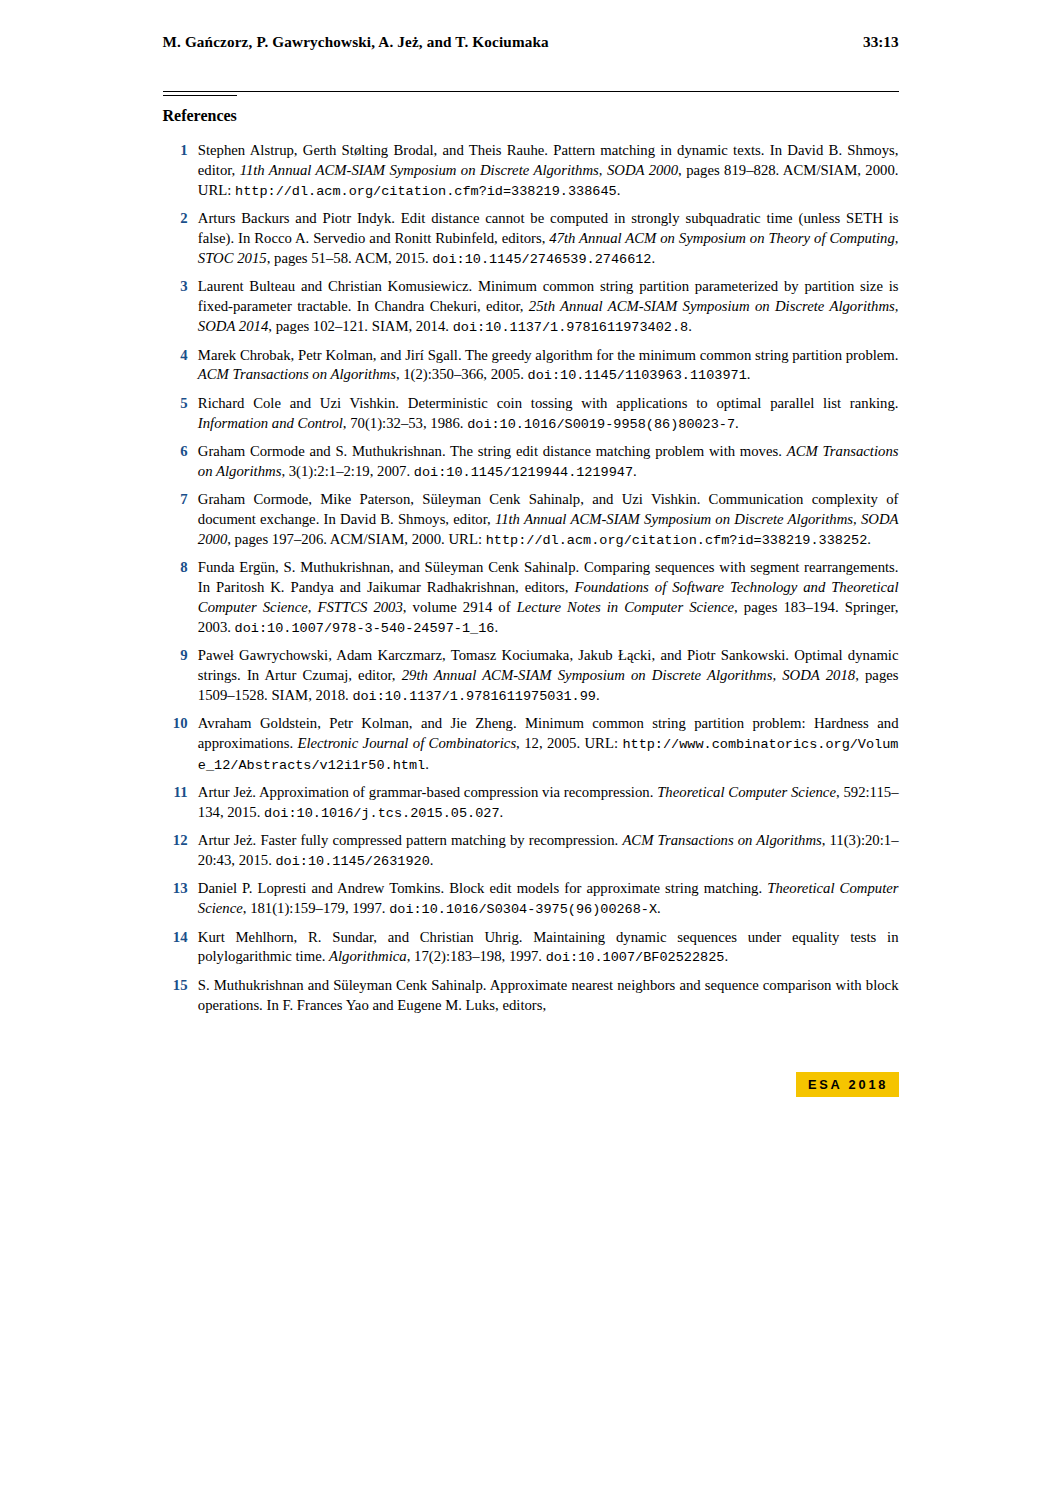M. Gańczorz, P. Gawrychowski, A. Jeż, and T. Kociumaka 33:13
References
Stephen Alstrup, Gerth Stølting Brodal, and Theis Rauhe. Pattern matching in dynamic texts. In David B. Shmoys, editor, 11th Annual ACM-SIAM Symposium on Discrete Algorithms, SODA 2000, pages 819–828. ACM/SIAM, 2000. URL: http://dl.acm.org/citation.cfm?id=338219.338645.
Arturs Backurs and Piotr Indyk. Edit distance cannot be computed in strongly subquadratic time (unless SETH is false). In Rocco A. Servedio and Ronitt Rubinfeld, editors, 47th Annual ACM on Symposium on Theory of Computing, STOC 2015, pages 51–58. ACM, 2015. doi:10.1145/2746539.2746612.
Laurent Bulteau and Christian Komusiewicz. Minimum common string partition parameterized by partition size is fixed-parameter tractable. In Chandra Chekuri, editor, 25th Annual ACM-SIAM Symposium on Discrete Algorithms, SODA 2014, pages 102–121. SIAM, 2014. doi:10.1137/1.9781611973402.8.
Marek Chrobak, Petr Kolman, and Jirí Sgall. The greedy algorithm for the minimum common string partition problem. ACM Transactions on Algorithms, 1(2):350–366, 2005. doi:10.1145/1103963.1103971.
Richard Cole and Uzi Vishkin. Deterministic coin tossing with applications to optimal parallel list ranking. Information and Control, 70(1):32–53, 1986. doi:10.1016/S0019-9958(86)80023-7.
Graham Cormode and S. Muthukrishnan. The string edit distance matching problem with moves. ACM Transactions on Algorithms, 3(1):2:1–2:19, 2007. doi:10.1145/1219944.1219947.
Graham Cormode, Mike Paterson, Süleyman Cenk Sahinalp, and Uzi Vishkin. Communication complexity of document exchange. In David B. Shmoys, editor, 11th Annual ACM-SIAM Symposium on Discrete Algorithms, SODA 2000, pages 197–206. ACM/SIAM, 2000. URL: http://dl.acm.org/citation.cfm?id=338219.338252.
Funda Ergün, S. Muthukrishnan, and Süleyman Cenk Sahinalp. Comparing sequences with segment rearrangements. In Paritosh K. Pandya and Jaikumar Radhakrishnan, editors, Foundations of Software Technology and Theoretical Computer Science, FSTTCS 2003, volume 2914 of Lecture Notes in Computer Science, pages 183–194. Springer, 2003. doi:10.1007/978-3-540-24597-1_16.
Paweł Gawrychowski, Adam Karczmarz, Tomasz Kociumaka, Jakub Łącki, and Piotr Sankowski. Optimal dynamic strings. In Artur Czumaj, editor, 29th Annual ACM-SIAM Symposium on Discrete Algorithms, SODA 2018, pages 1509–1528. SIAM, 2018. doi:10.1137/1.9781611975031.99.
Avraham Goldstein, Petr Kolman, and Jie Zheng. Minimum common string partition problem: Hardness and approximations. Electronic Journal of Combinatorics, 12, 2005. URL: http://www.combinatorics.org/Volume_12/Abstracts/v12i1r50.html.
Artur Jeż. Approximation of grammar-based compression via recompression. Theoretical Computer Science, 592:115–134, 2015. doi:10.1016/j.tcs.2015.05.027.
Artur Jeż. Faster fully compressed pattern matching by recompression. ACM Transactions on Algorithms, 11(3):20:1–20:43, 2015. doi:10.1145/2631920.
Daniel P. Lopresti and Andrew Tomkins. Block edit models for approximate string matching. Theoretical Computer Science, 181(1):159–179, 1997. doi:10.1016/S0304-3975(96)00268-X.
Kurt Mehlhorn, R. Sundar, and Christian Uhrig. Maintaining dynamic sequences under equality tests in polylogarithmic time. Algorithmica, 17(2):183–198, 1997. doi:10.1007/BF02522825.
S. Muthukrishnan and Süleyman Cenk Sahinalp. Approximate nearest neighbors and sequence comparison with block operations. In F. Frances Yao and Eugene M. Luks, editors,
ESA 2018